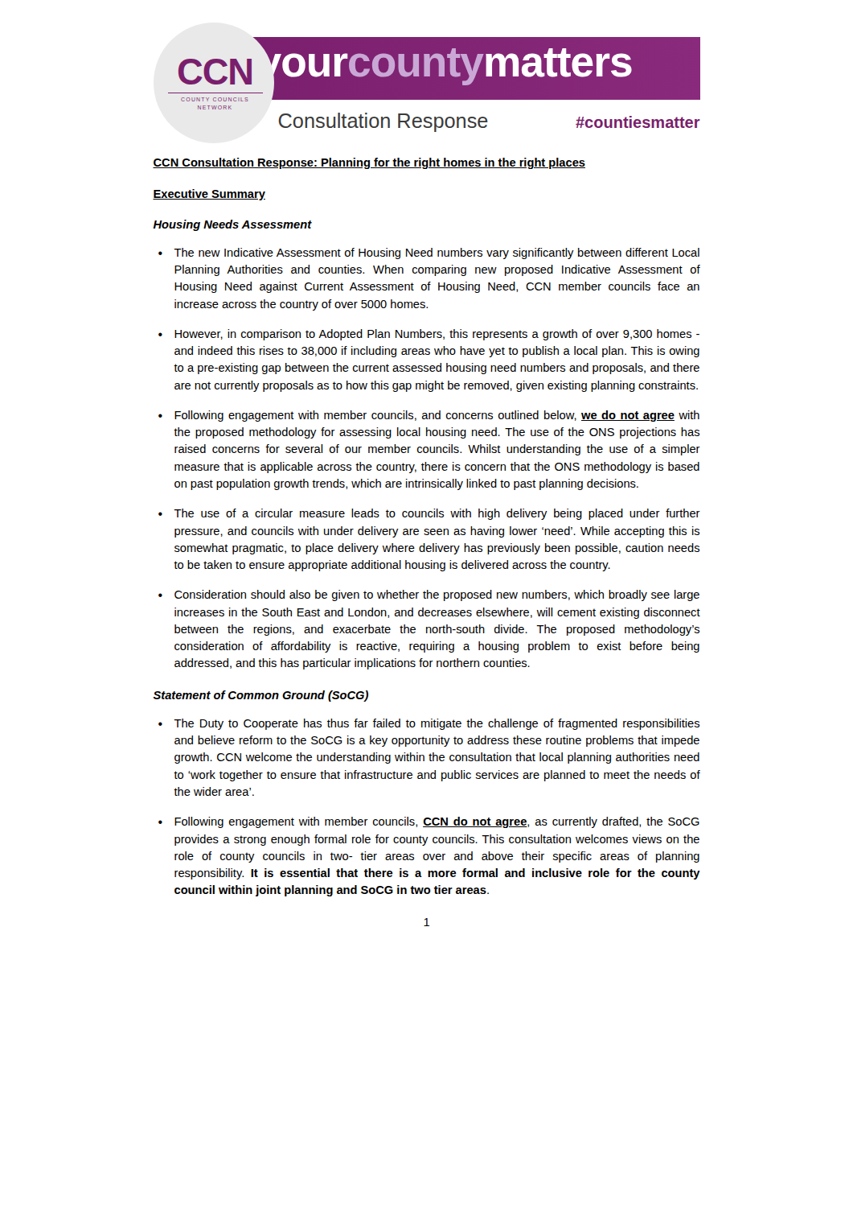your county matters
CCN
COUNTY COUNCILS NETWORK
Consultation Response #countiesmatter
CCN Consultation Response: Planning for the right homes in the right places
Executive Summary
Housing Needs Assessment
The new Indicative Assessment of Housing Need numbers vary significantly between different Local Planning Authorities and counties. When comparing new proposed Indicative Assessment of Housing Need against Current Assessment of Housing Need, CCN member councils face an increase across the country of over 5000 homes.
However, in comparison to Adopted Plan Numbers, this represents a growth of over 9,300 homes - and indeed this rises to 38,000 if including areas who have yet to publish a local plan. This is owing to a pre-existing gap between the current assessed housing need numbers and proposals, and there are not currently proposals as to how this gap might be removed, given existing planning constraints.
Following engagement with member councils, and concerns outlined below, we do not agree with the proposed methodology for assessing local housing need. The use of the ONS projections has raised concerns for several of our member councils. Whilst understanding the use of a simpler measure that is applicable across the country, there is concern that the ONS methodology is based on past population growth trends, which are intrinsically linked to past planning decisions.
The use of a circular measure leads to councils with high delivery being placed under further pressure, and councils with under delivery are seen as having lower ‘need’. While accepting this is somewhat pragmatic, to place delivery where delivery has previously been possible, caution needs to be taken to ensure appropriate additional housing is delivered across the country.
Consideration should also be given to whether the proposed new numbers, which broadly see large increases in the South East and London, and decreases elsewhere, will cement existing disconnect between the regions, and exacerbate the north-south divide. The proposed methodology’s consideration of affordability is reactive, requiring a housing problem to exist before being addressed, and this has particular implications for northern counties.
Statement of Common Ground (SoCG)
The Duty to Cooperate has thus far failed to mitigate the challenge of fragmented responsibilities and believe reform to the SoCG is a key opportunity to address these routine problems that impede growth. CCN welcome the understanding within the consultation that local planning authorities need to ‘work together to ensure that infrastructure and public services are planned to meet the needs of the wider area’.
Following engagement with member councils, CCN do not agree, as currently drafted, the SoCG provides a strong enough formal role for county councils. This consultation welcomes views on the role of county councils in two- tier areas over and above their specific areas of planning responsibility. It is essential that there is a more formal and inclusive role for the county council within joint planning and SoCG in two tier areas.
1